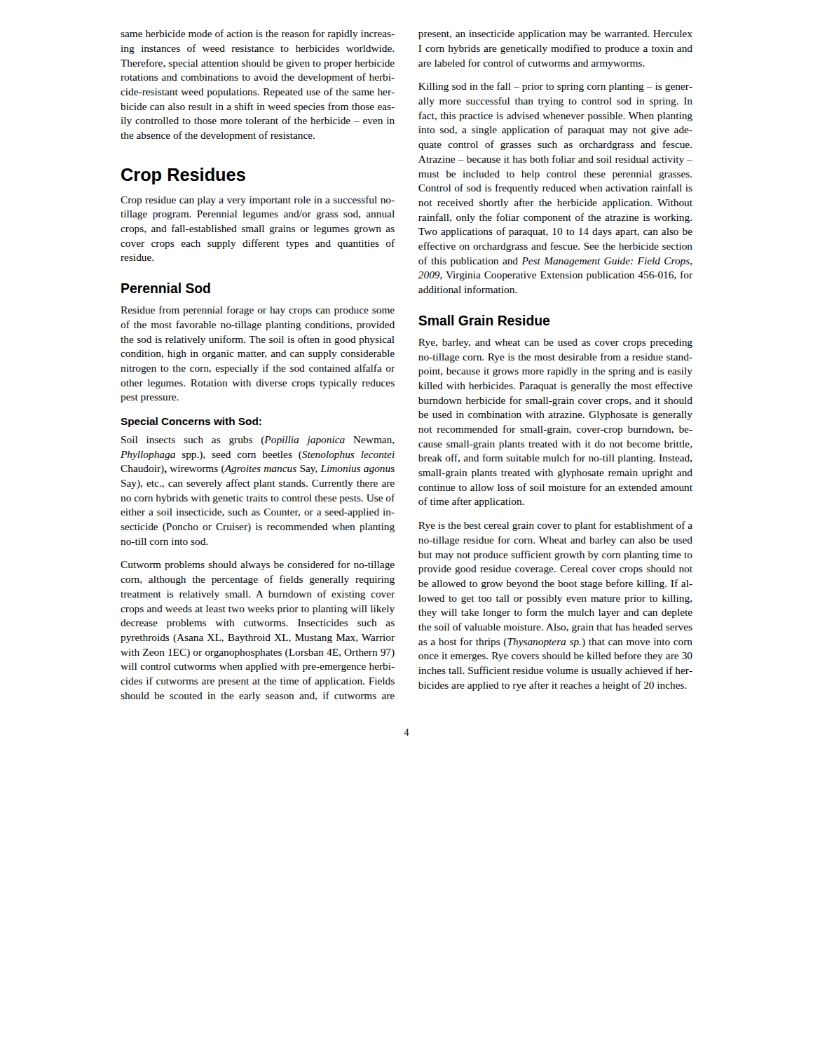same herbicide mode of action is the reason for rapidly increasing instances of weed resistance to herbicides worldwide. Therefore, special attention should be given to proper herbicide rotations and combinations to avoid the development of herbicide-resistant weed populations. Repeated use of the same herbicide can also result in a shift in weed species from those easily controlled to those more tolerant of the herbicide – even in the absence of the development of resistance.
Crop Residues
Crop residue can play a very important role in a successful no-tillage program. Perennial legumes and/or grass sod, annual crops, and fall-established small grains or legumes grown as cover crops each supply different types and quantities of residue.
Perennial Sod
Residue from perennial forage or hay crops can produce some of the most favorable no-tillage planting conditions, provided the sod is relatively uniform. The soil is often in good physical condition, high in organic matter, and can supply considerable nitrogen to the corn, especially if the sod contained alfalfa or other legumes. Rotation with diverse crops typically reduces pest pressure.
Special Concerns with Sod:
Soil insects such as grubs (Popillia japonica Newman, Phyllophaga spp.), seed corn beetles (Stenolophus lecontei Chaudoir), wireworms (Agroites mancus Say, Limonius agonus Say), etc., can severely affect plant stands. Currently there are no corn hybrids with genetic traits to control these pests. Use of either a soil insecticide, such as Counter, or a seed-applied insecticide (Poncho or Cruiser) is recommended when planting no-till corn into sod.
Cutworm problems should always be considered for no-tillage corn, although the percentage of fields generally requiring treatment is relatively small. A burndown of existing cover crops and weeds at least two weeks prior to planting will likely decrease problems with cutworms. Insecticides such as pyrethroids (Asana XL, Baythroid XL, Mustang Max, Warrior with Zeon 1EC) or organophosphates (Lorsban 4E, Orthern 97) will control cutworms when applied with pre-emergence herbicides if cutworms are present at the time of application. Fields should be scouted in the early season and, if cutworms are present, an insecticide application may be warranted. Herculex I corn hybrids are genetically modified to produce a toxin and are labeled for control of cutworms and armyworms.
Killing sod in the fall – prior to spring corn planting – is generally more successful than trying to control sod in spring. In fact, this practice is advised whenever possible. When planting into sod, a single application of paraquat may not give adequate control of grasses such as orchardgrass and fescue. Atrazine – because it has both foliar and soil residual activity – must be included to help control these perennial grasses. Control of sod is frequently reduced when activation rainfall is not received shortly after the herbicide application. Without rainfall, only the foliar component of the atrazine is working. Two applications of paraquat, 10 to 14 days apart, can also be effective on orchardgrass and fescue. See the herbicide section of this publication and Pest Management Guide: Field Crops, 2009, Virginia Cooperative Extension publication 456-016, for additional information.
Small Grain Residue
Rye, barley, and wheat can be used as cover crops preceding no-tillage corn. Rye is the most desirable from a residue standpoint, because it grows more rapidly in the spring and is easily killed with herbicides. Paraquat is generally the most effective burndown herbicide for small-grain cover crops, and it should be used in combination with atrazine. Glyphosate is generally not recommended for small-grain, cover-crop burndown, because small-grain plants treated with it do not become brittle, break off, and form suitable mulch for no-till planting. Instead, small-grain plants treated with glyphosate remain upright and continue to allow loss of soil moisture for an extended amount of time after application.
Rye is the best cereal grain cover to plant for establishment of a no-tillage residue for corn. Wheat and barley can also be used but may not produce sufficient growth by corn planting time to provide good residue coverage. Cereal cover crops should not be allowed to grow beyond the boot stage before killing. If allowed to get too tall or possibly even mature prior to killing, they will take longer to form the mulch layer and can deplete the soil of valuable moisture. Also, grain that has headed serves as a host for thrips (Thysanoptera sp.) that can move into corn once it emerges. Rye covers should be killed before they are 30 inches tall. Sufficient residue volume is usually achieved if herbicides are applied to rye after it reaches a height of 20 inches.
4